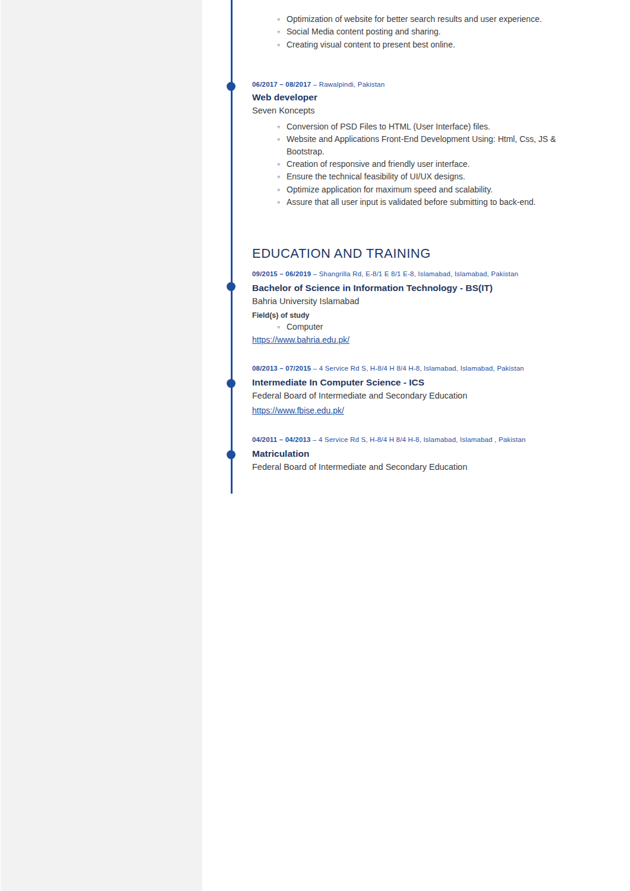Optimization of website for better search results and user experience.
Social Media content posting and sharing.
Creating visual content to present best online.
06/2017 – 08/2017 – Rawalpindi, Pakistan
Web developer
Seven Koncepts
Conversion of PSD Files to HTML (User Interface) files.
Website and Applications Front-End Development Using: Html, Css, JS & Bootstrap.
Creation of responsive and friendly user interface.
Ensure the technical feasibility of UI/UX designs.
Optimize application for maximum speed and scalability.
Assure that all user input is validated before submitting to back-end.
EDUCATION AND TRAINING
09/2015 – 06/2019 – Shangrilla Rd, E-8/1 E 8/1 E-8, Islamabad, Islamabad, Pakistan
Bachelor of Science in Information Technology - BS(IT)
Bahria University Islamabad
Field(s) of study
Computer
https://www.bahria.edu.pk/
08/2013 – 07/2015 – 4 Service Rd S, H-8/4 H 8/4 H-8, Islamabad, Islamabad, Pakistan
Intermediate In Computer Science - ICS
Federal Board of Intermediate and Secondary Education
https://www.fbise.edu.pk/
04/2011 – 04/2013 – 4 Service Rd S, H-8/4 H 8/4 H-8, Islamabad, Islamabad , Pakistan
Matriculation
Federal Board of Intermediate and Secondary Education